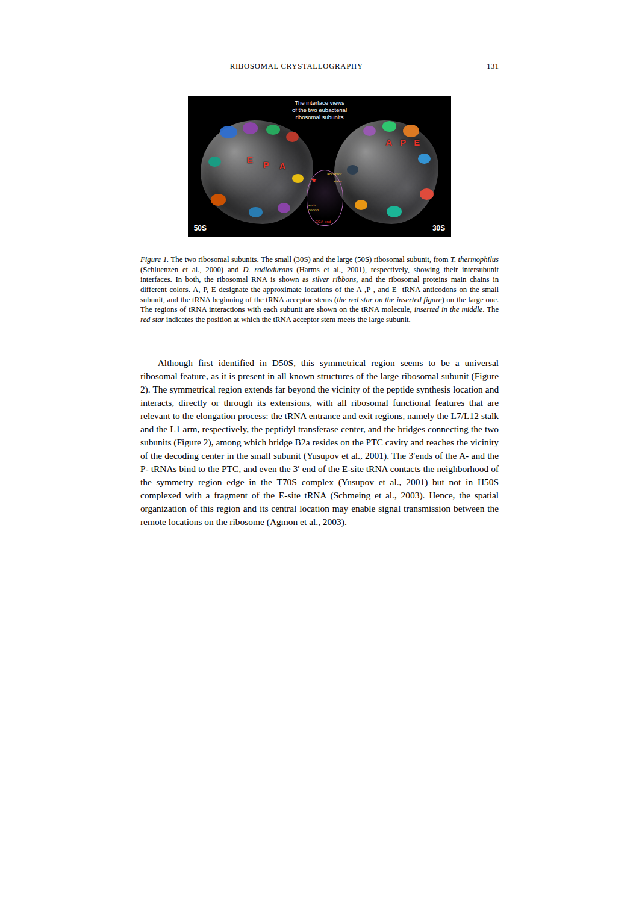RIBOSOMAL CRYSTALLOGRAPHY 131
The interface views
of the two eubacterial
ribosomal subunits
E P A A P E
★ acceptor stem anti-
codon CCA-end
50S 30S
Figure 1. The two ribosomal subunits. The small (30S) and the large (50S) ribosomal subunit, from T. thermophilus (Schluenzen et al., 2000) and D. radiodurans (Harms et al., 2001), respectively, showing their intersubunit interfaces. In both, the ribosomal RNA is shown as silver ribbons, and the ribosomal proteins main chains in different colors. A, P, E designate the approximate locations of the A-,P-, and E- tRNA anticodons on the small subunit, and the tRNA beginning of the tRNA acceptor stems (the red star on the inserted figure) on the large one. The regions of tRNA interactions with each subunit are shown on the tRNA molecule, inserted in the middle. The red star indicates the position at which the tRNA acceptor stem meets the large subunit.
Although first identified in D50S, this symmetrical region seems to be a universal ribosomal feature, as it is present in all known structures of the large ribosomal subunit (Figure 2). The symmetrical region extends far beyond the vicinity of the peptide synthesis location and interacts, directly or through its extensions, with all ribosomal functional features that are relevant to the elongation process: the tRNA entrance and exit regions, namely the L7/L12 stalk and the L1 arm, respectively, the peptidyl transferase center, and the bridges connecting the two subunits (Figure 2), among which bridge B2a resides on the PTC cavity and reaches the vicinity of the decoding center in the small subunit (Yusupov et al., 2001). The 3′ends of the A- and the P- tRNAs bind to the PTC, and even the 3′ end of the E-site tRNA contacts the neighborhood of the symmetry region edge in the T70S complex (Yusupov et al., 2001) but not in H50S complexed with a fragment of the E-site tRNA (Schmeing et al., 2003). Hence, the spatial organization of this region and its central location may enable signal transmission between the remote locations on the ribosome (Agmon et al., 2003).